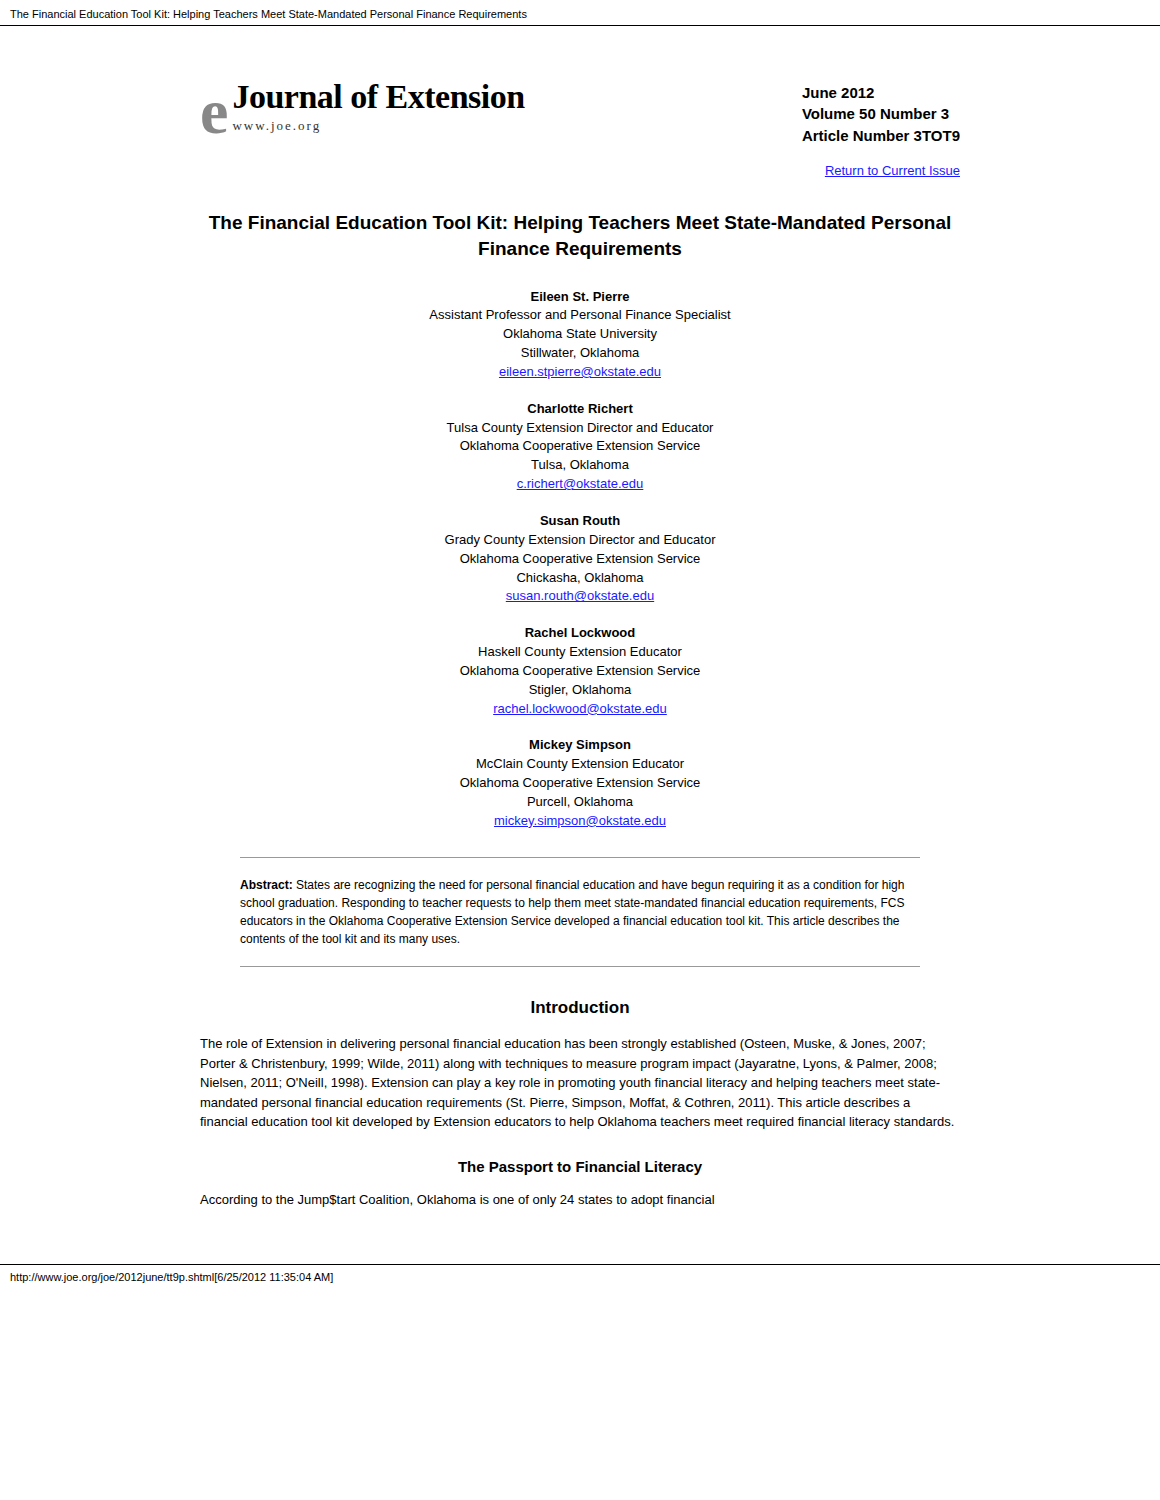The Financial Education Tool Kit: Helping Teachers Meet State-Mandated Personal Finance Requirements
e
Journal of Extension
www.joe.org
June 2012
Volume 50 Number 3
Article Number 3TOT9
Return to Current Issue
The Financial Education Tool Kit: Helping Teachers Meet State-Mandated Personal Finance Requirements
Eileen St. Pierre
Assistant Professor and Personal Finance Specialist
Oklahoma State University
Stillwater, Oklahoma
eileen.stpierre@okstate.edu
Charlotte Richert
Tulsa County Extension Director and Educator
Oklahoma Cooperative Extension Service
Tulsa, Oklahoma
c.richert@okstate.edu
Susan Routh
Grady County Extension Director and Educator
Oklahoma Cooperative Extension Service
Chickasha, Oklahoma
susan.routh@okstate.edu
Rachel Lockwood
Haskell County Extension Educator
Oklahoma Cooperative Extension Service
Stigler, Oklahoma
rachel.lockwood@okstate.edu
Mickey Simpson
McClain County Extension Educator
Oklahoma Cooperative Extension Service
Purcell, Oklahoma
mickey.simpson@okstate.edu
Abstract: States are recognizing the need for personal financial education and have begun requiring it as a condition for high school graduation. Responding to teacher requests to help them meet state-mandated financial education requirements, FCS educators in the Oklahoma Cooperative Extension Service developed a financial education tool kit. This article describes the contents of the tool kit and its many uses.
Introduction
The role of Extension in delivering personal financial education has been strongly established (Osteen, Muske, & Jones, 2007; Porter & Christenbury, 1999; Wilde, 2011) along with techniques to measure program impact (Jayaratne, Lyons, & Palmer, 2008; Nielsen, 2011; O'Neill, 1998). Extension can play a key role in promoting youth financial literacy and helping teachers meet state-mandated personal financial education requirements (St. Pierre, Simpson, Moffat, & Cothren, 2011). This article describes a financial education tool kit developed by Extension educators to help Oklahoma teachers meet required financial literacy standards.
The Passport to Financial Literacy
According to the Jump$tart Coalition, Oklahoma is one of only 24 states to adopt financial
http://www.joe.org/joe/2012june/tt9p.shtml[6/25/2012 11:35:04 AM]